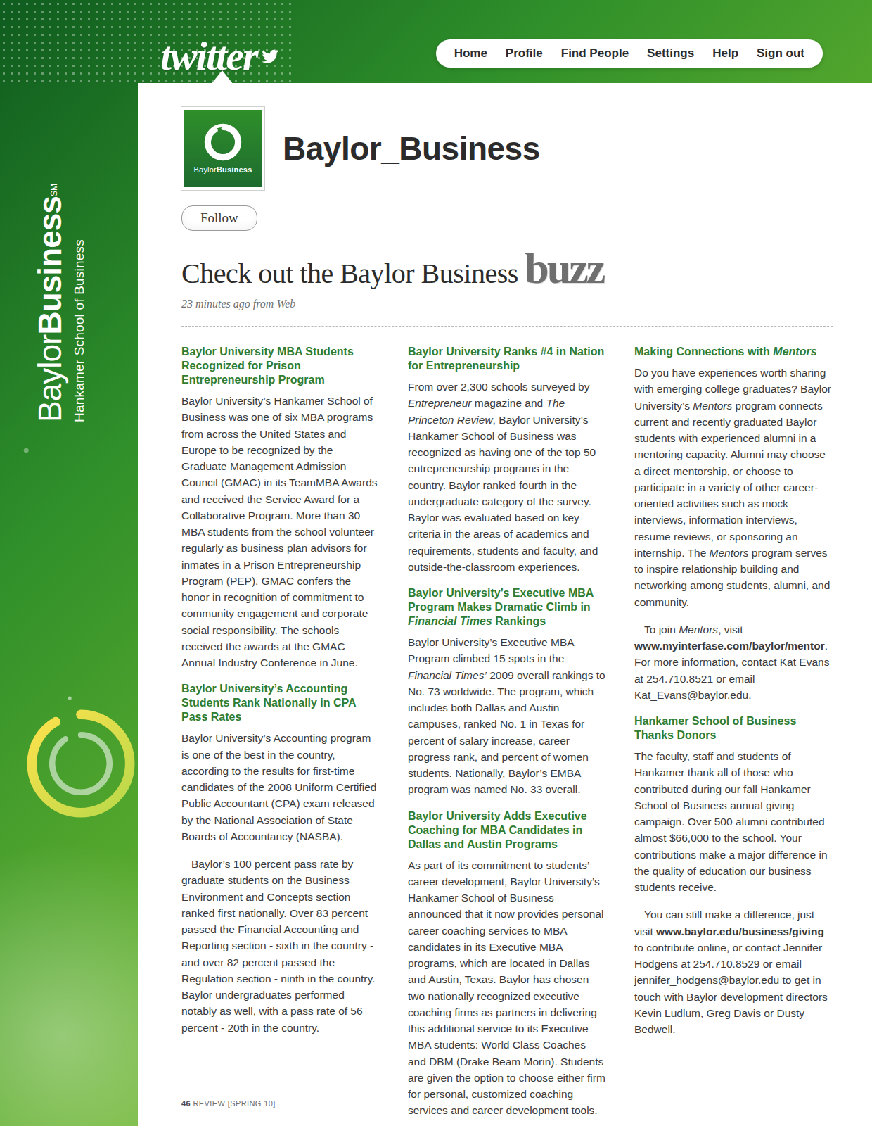Baylor Business SM Hankamer School of Business
twitter
Home Profile Find People Settings Help Sign out
Baylor Business
Baylor_Business
Follow
Check out the Baylor Business buzz
23 minutes ago from Web
Baylor University MBA Students Recognized for Prison Entrepreneurship Program
Baylor University’s Hankamer School of Business was one of six MBA programs from across the United States and Europe to be recognized by the Graduate Management Admission Council (GMAC) in its TeamMBA Awards and received the Service Award for a Collaborative Program. More than 30 MBA students from the school volunteer regularly as business plan advisors for inmates in a Prison Entrepreneurship Program (PEP). GMAC confers the honor in recognition of commitment to community engagement and corporate social responsibility. The schools received the awards at the GMAC Annual Industry Conference in June.
Baylor University’s Accounting Students Rank Nationally in CPA Pass Rates
Baylor University’s Accounting program is one of the best in the country, according to the results for first-time candidates of the 2008 Uniform Certified Public Accountant (CPA) exam released by the National Association of State Boards of Accountancy (NASBA).
Baylor’s 100 percent pass rate by graduate students on the Business Environment and Concepts section ranked first nationally. Over 83 percent passed the Financial Accounting and Reporting section - sixth in the country - and over 82 percent passed the Regulation section - ninth in the country. Baylor undergraduates performed notably as well, with a pass rate of 56 percent - 20th in the country.
Baylor University Ranks #4 in Nation for Entrepreneurship
From over 2,300 schools surveyed by Entrepreneur magazine and The Princeton Review, Baylor University’s Hankamer School of Business was recognized as having one of the top 50 entrepreneurship programs in the country. Baylor ranked fourth in the undergraduate category of the survey. Baylor was evaluated based on key criteria in the areas of academics and requirements, students and faculty, and outside-the-classroom experiences.
Baylor University’s Executive MBA Program Makes Dramatic Climb in Financial Times Rankings
Baylor University’s Executive MBA Program climbed 15 spots in the Financial Times’ 2009 overall rankings to No. 73 worldwide. The program, which includes both Dallas and Austin campuses, ranked No. 1 in Texas for percent of salary increase, career progress rank, and percent of women students. Nationally, Baylor’s EMBA program was named No. 33 overall.
Baylor University Adds Executive Coaching for MBA Candidates in Dallas and Austin Programs
As part of its commitment to students’ career development, Baylor University’s Hankamer School of Business announced that it now provides personal career coaching services to MBA candidates in its Executive MBA programs, which are located in Dallas and Austin, Texas. Baylor has chosen two nationally recognized executive coaching firms as partners in delivering this additional service to its Executive MBA students: World Class Coaches and DBM (Drake Beam Morin). Students are given the option to choose either firm for personal, customized coaching services and career development tools.
Making Connections with Mentors
Do you have experiences worth sharing with emerging college graduates? Baylor University’s Mentors program connects current and recently graduated Baylor students with experienced alumni in a mentoring capacity. Alumni may choose a direct mentorship, or choose to participate in a variety of other career-oriented activities such as mock interviews, information interviews, resume reviews, or sponsoring an internship. The Mentors program serves to inspire relationship building and networking among students, alumni, and community.
To join Mentors, visit www.myinterfase.com/baylor/mentor. For more information, contact Kat Evans at 254.710.8521 or email Kat_Evans@baylor.edu.
Hankamer School of Business Thanks Donors
The faculty, staff and students of Hankamer thank all of those who contributed during our fall Hankamer School of Business annual giving campaign. Over 500 alumni contributed almost $66,000 to the school. Your contributions make a major difference in the quality of education our business students receive.
You can still make a difference, just visit www.baylor.edu/business/giving to contribute online, or contact Jennifer Hodgens at 254.710.8529 or email jennifer_hodgens@baylor.edu to get in touch with Baylor development directors Kevin Ludlum, Greg Davis or Dusty Bedwell.
46 REVIEW [SPRING 10]